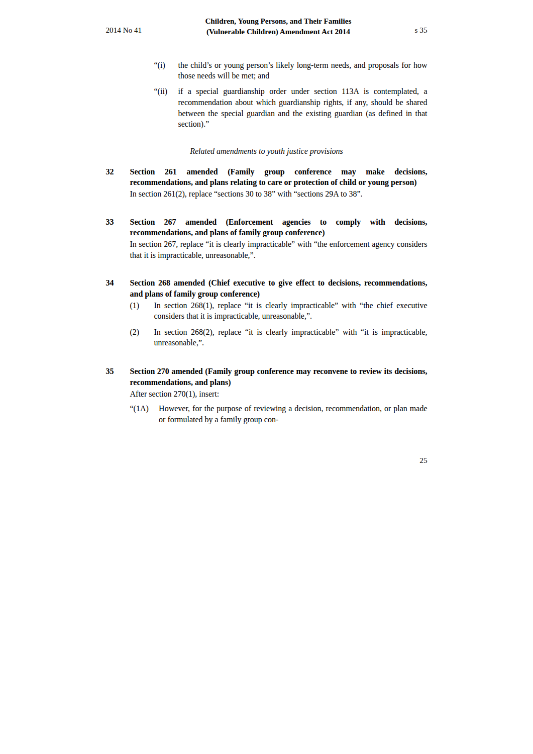2014 No 41
Children, Young Persons, and Their Families
(Vulnerable Children) Amendment Act 2014
s 35
“(i)
the child’s or young person’s likely long-term needs, and proposals for how those needs will be met; and
“(ii)
if a special guardianship order under section 113A is contemplated, a recommendation about which guardianship rights, if any, should be shared between the special guardian and the existing guardian (as defined in that section).”
Related amendments to youth justice provisions
32
Section 261 amended (Family group conference may make decisions, recommendations, and plans relating to care or protection of child or young person)
In section 261(2), replace “sections 30 to 38” with “sections 29A to 38”.
33
Section 267 amended (Enforcement agencies to comply with decisions, recommendations, and plans of family group conference)
In section 267, replace “it is clearly impracticable” with “the enforcement agency considers that it is impracticable, unreasonable,”.
34
Section 268 amended (Chief executive to give effect to decisions, recommendations, and plans of family group conference)
(1)
In section 268(1), replace “it is clearly impracticable” with “the chief executive considers that it is impracticable, unreasonable,”.
(2)
In section 268(2), replace “it is clearly impracticable” with “it is impracticable, unreasonable,”.
35
Section 270 amended (Family group conference may reconvene to review its decisions, recommendations, and plans)
After section 270(1), insert:
“(1A)
However, for the purpose of reviewing a decision, recommendation, or plan made or formulated by a family group con-
25